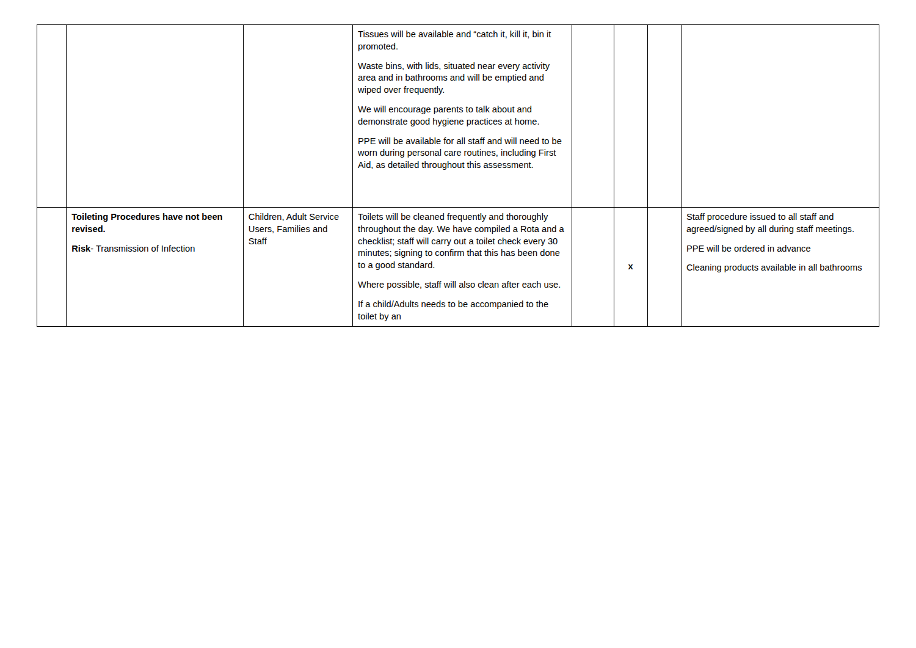| | | | Tissues will be available and “catch it, kill it, bin it promoted. Waste bins, with lids, situated near every activity area and in bathrooms and will be emptied and wiped over frequently. We will encourage parents to talk about and demonstrate good hygiene practices at home. PPE will be available for all staff and will need to be worn during personal care routines, including First Aid, as detailed throughout this assessment. | | | | |
| | Toileting Procedures have not been revised. Risk - Transmission of Infection | Children, Adult Service Users, Families and Staff | Toilets will be cleaned frequently and thoroughly throughout the day. We have compiled a Rota and a checklist; staff will carry out a toilet check every 30 minutes; signing to confirm that this has been done to a good standard. Where possible, staff will also clean after each use. If a child/Adults needs to be accompanied to the toilet by an | | x | | Staff procedure issued to all staff and agreed/signed by all during staff meetings. PPE will be ordered in advance Cleaning products available in all bathrooms |